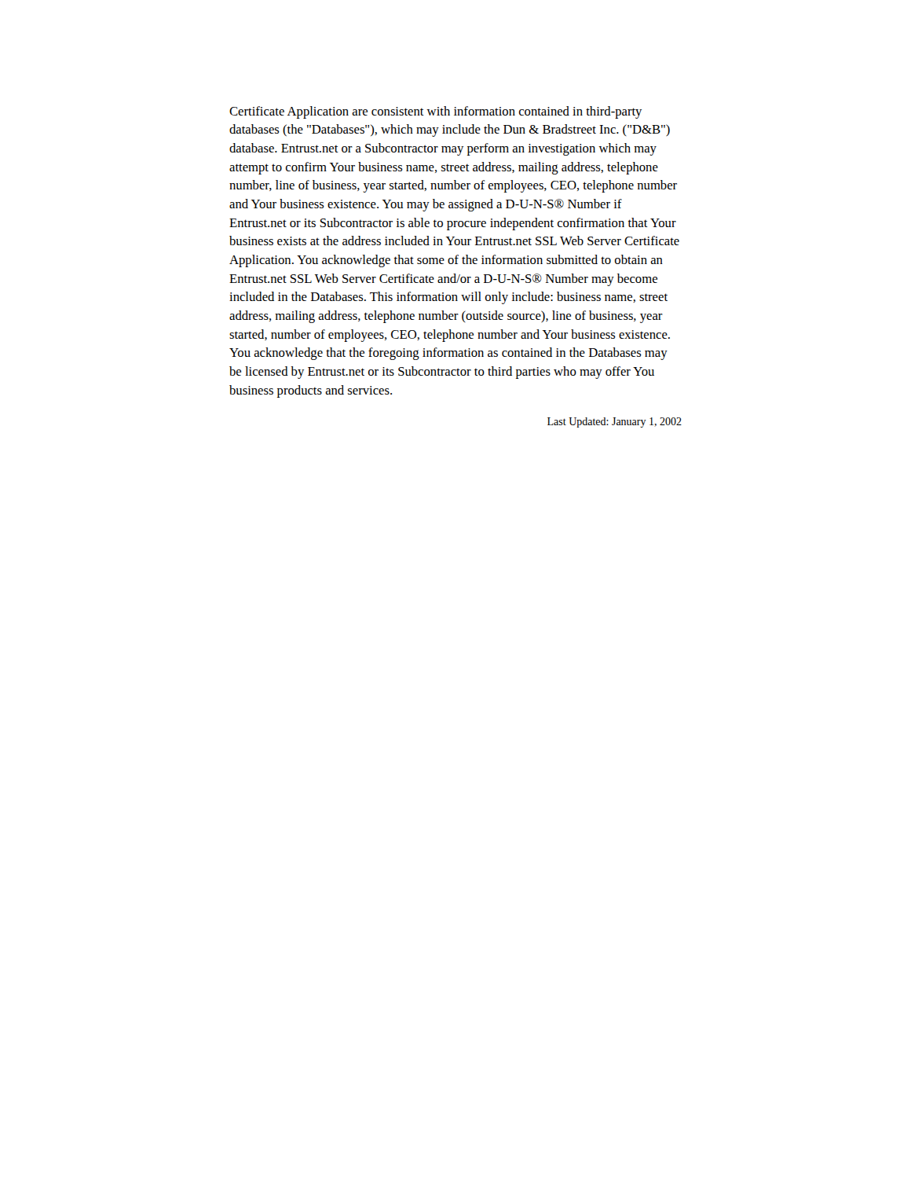Certificate Application are consistent with information contained in third-party databases (the "Databases"), which may include the Dun & Bradstreet Inc. ("D&B") database. Entrust.net or a Subcontractor may perform an investigation which may attempt to confirm Your business name, street address, mailing address, telephone number, line of business, year started, number of employees, CEO, telephone number and Your business existence. You may be assigned a D-U-N-S® Number if Entrust.net or its Subcontractor is able to procure independent confirmation that Your business exists at the address included in Your Entrust.net SSL Web Server Certificate Application. You acknowledge that some of the information submitted to obtain an Entrust.net SSL Web Server Certificate and/or a D-U-N-S® Number may become included in the Databases. This information will only include: business name, street address, mailing address, telephone number (outside source), line of business, year started, number of employees, CEO, telephone number and Your business existence. You acknowledge that the foregoing information as contained in the Databases may be licensed by Entrust.net or its Subcontractor to third parties who may offer You business products and services.
Last Updated: January 1, 2002